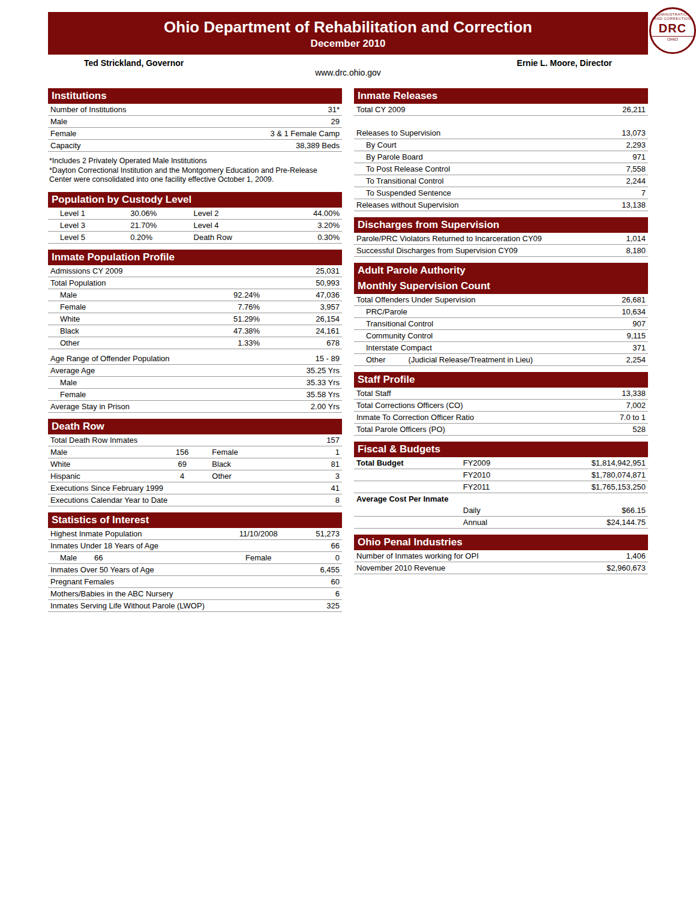Ohio Department of Rehabilitation and Correction
December 2010
ADMINISTRATION AND CORRECTION
DRC
OHIO
Ted Strickland, Governor
Ernie L. Moore, Director
www.drc.ohio.gov
Institutions
| Number of Institutions | 31* |
| Male | 29 |
| Female | 3 & 1 Female Camp |
| Capacity | 38,389 Beds |
*Includes 2 Privately Operated Male Institutions
*Dayton Correctional Institution and the Montgomery Education and Pre-Release Center were consolidated into one facility effective October 1, 2009.
Population by Custody Level
| Level 1 | 30.06% | Level 2 | 44.00% |
| Level 3 | 21.70% | Level 4 | 3.20% |
| Level 5 | 0.20% | Death Row | 0.30% |
Inmate Population Profile
| Admissions CY 2009 | 25,031 |
| Total Population | 50,993 |
| Male | 92.24% | 47,036 |
| Female | 7.76% | 3,957 |
| White | 51.29% | 26,154 |
| Black | 47.38% | 24,161 |
| Other | 1.33% | 678 |
| Age Range of Offender Population | 15 - 89 |
| Average Age | 35.25 Yrs |
| Male | 35.33 Yrs |
| Female | 35.58 Yrs |
| Average Stay in Prison | 2.00 Yrs |
Death Row
| Total Death Row Inmates | 157 |
| Male | 156 | Female | 1 |
| White | 69 | Black | 81 |
| Hispanic | 4 | Other | 3 |
| Executions Since February 1999 | 41 |
| Executions Calendar Year to Date | 8 |
Statistics of Interest
| Highest Inmate Population | 11/10/2008 | 51,273 |
| Inmates Under 18 Years of Age | 66 |
| Male 66 | Female | 0 |
| Inmates Over 50 Years of Age | 6,455 |
| Pregnant Females | 60 |
| Mothers/Babies in the ABC Nursery | 6 |
| Inmates Serving Life Without Parole (LWOP) | 325 |
Inmate Releases
| Total CY 2009 | 26,211 |
| Releases to Supervision | 13,073 |
| By Court | 2,293 |
| By Parole Board | 971 |
| To Post Release Control | 7,558 |
| To Transitional Control | 2,244 |
| To Suspended Sentence | 7 |
| Releases without Supervision | 13,138 |
Discharges from Supervision
| Parole/PRC Violators Returned to Incarceration CY09 | 1,014 |
| Successful Discharges from Supervision CY09 | 8,180 |
Adult Parole Authority
Monthly Supervision Count
| Total Offenders Under Supervision | 26,681 |
| PRC/Parole | 10,634 |
| Transitional Control | 907 |
| Community Control | 9,115 |
| Interstate Compact | 371 |
| Other | (Judicial Release/Treatment in Lieu) | 2,254 |
Staff Profile
| Total Staff | 13,338 |
| Total Corrections Officers (CO) | 7,002 |
| Inmate To Correction Officer Ratio | 7.0 to 1 |
| Total Parole Officers (PO) | 528 |
Fiscal & Budgets
| Total Budget | FY2009 | $1,814,942,951 |
| | FY2010 | $1,780,074,871 |
| | FY2011 | $1,765,153,250 |
| Average Cost Per Inmate |
| | Daily | $66.15 |
| | Annual | $24,144.75 |
Ohio Penal Industries
| Number of Inmates working for OPI | 1,406 |
| November 2010 Revenue | $2,960,673 |